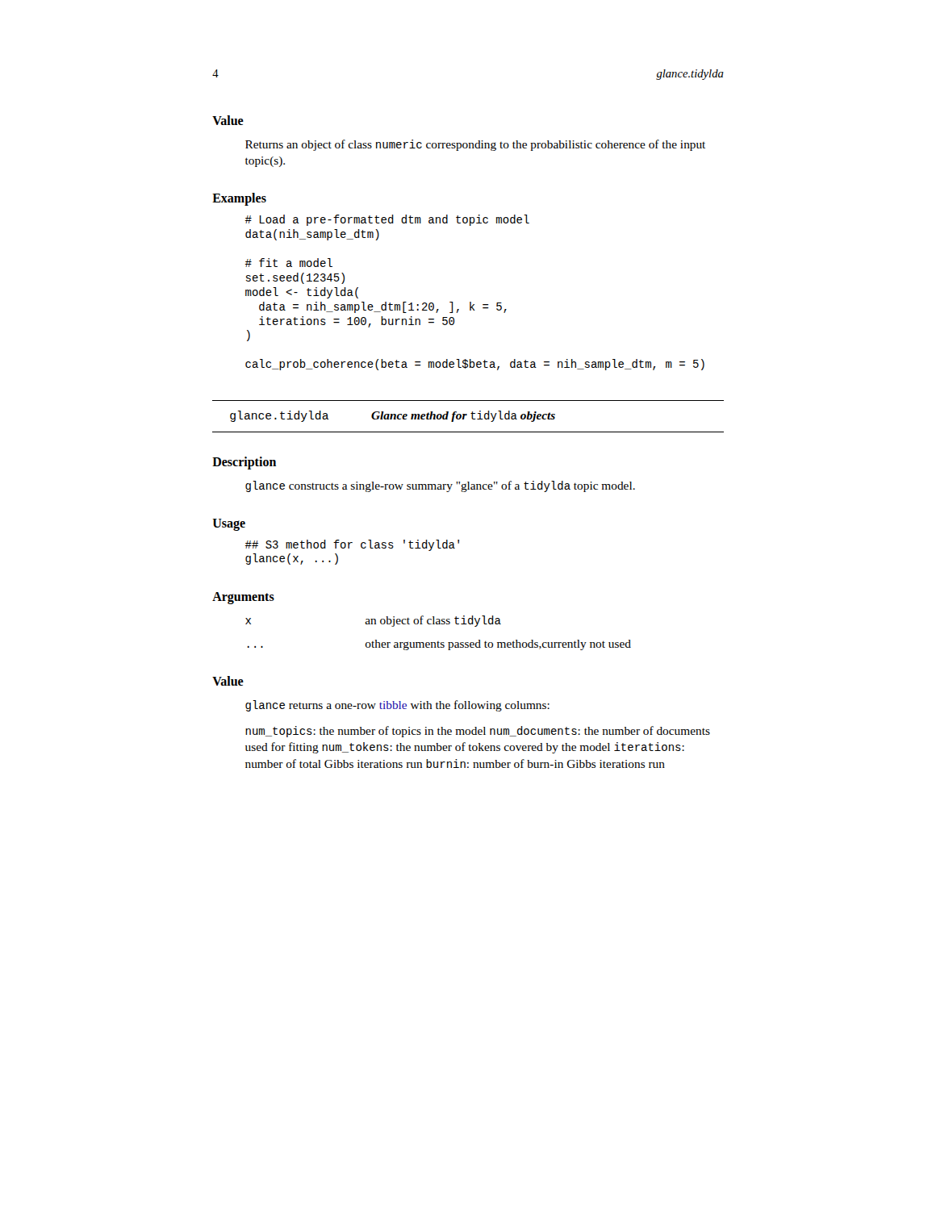4 glance.tidylda
Value
Returns an object of class numeric corresponding to the probabilistic coherence of the input topic(s).
Examples
# Load a pre-formatted dtm and topic model
data(nih_sample_dtm)

# fit a model
set.seed(12345)
model <- tidylda(
  data = nih_sample_dtm[1:20, ], k = 5,
  iterations = 100, burnin = 50
)

calc_prob_coherence(beta = model$beta, data = nih_sample_dtm, m = 5)
glance.tidylda Glance method for tidylda objects
Description
glance constructs a single-row summary "glance" of a tidylda topic model.
Usage
## S3 method for class 'tidylda'
glance(x, ...)
Arguments
x
an object of class tidylda
...
other arguments passed to methods,currently not used
Value
glance returns a one-row tibble with the following columns:
num_topics: the number of topics in the model num_documents: the number of documents used for fitting num_tokens: the number of tokens covered by the model iterations: number of total Gibbs iterations run burnin: number of burn-in Gibbs iterations run